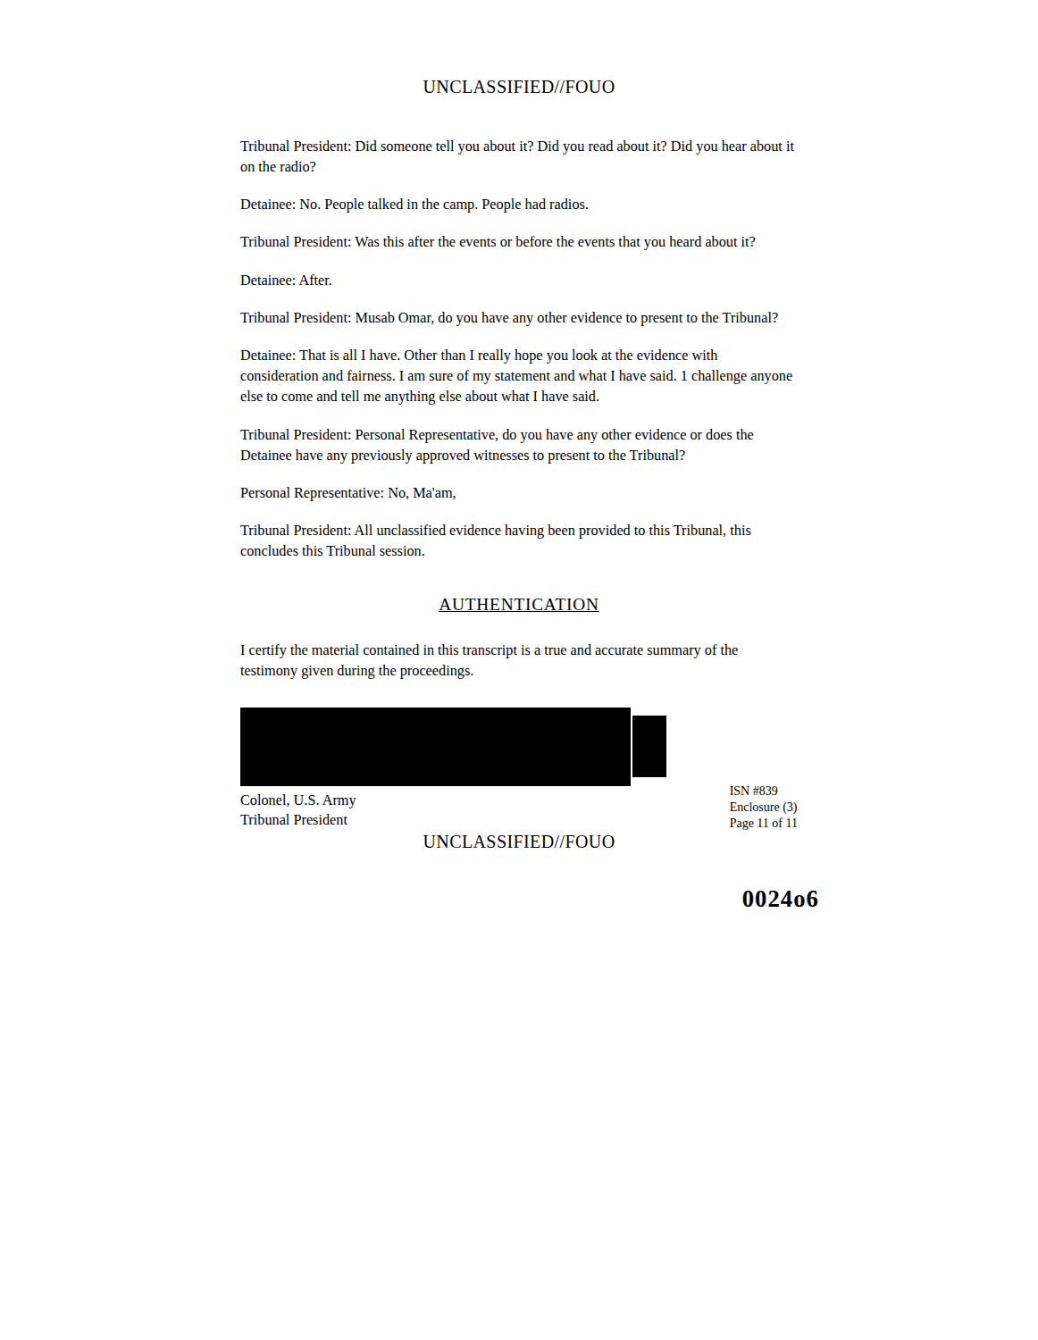UNCLASSIFIED//FOUO
Tribunal President: Did someone tell you about it? Did you read about it? Did you hear about it on the radio?
Detainee: No. People talked in the camp. People had radios.
Tribunal President: Was this after the events or before the events that you heard about it?
Detainee: After.
Tribunal President: Musab Omar, do you have any other evidence to present to the Tribunal?
Detainee: That is all I have. Other than I really hope you look at the evidence with consideration and fairness. I am sure of my statement and what I have said. 1 challenge anyone else to come and tell me anything else about what I have said.
Tribunal President: Personal Representative, do you have any other evidence or does the Detainee have any previously approved witnesses to present to the Tribunal?
Personal Representative: No, Ma'am,
Tribunal President: All unclassified evidence having been provided to this Tribunal, this concludes this Tribunal session.
AUTHENTICATION
I certify the material contained in this transcript is a true and accurate summary of the testimony given during the proceedings.
Colonel, U.S. Army
Tribunal President
ISN #839
Enclosure (3)
Page 11 of 11
UNCLASSIFIED//FOUO
0024o6